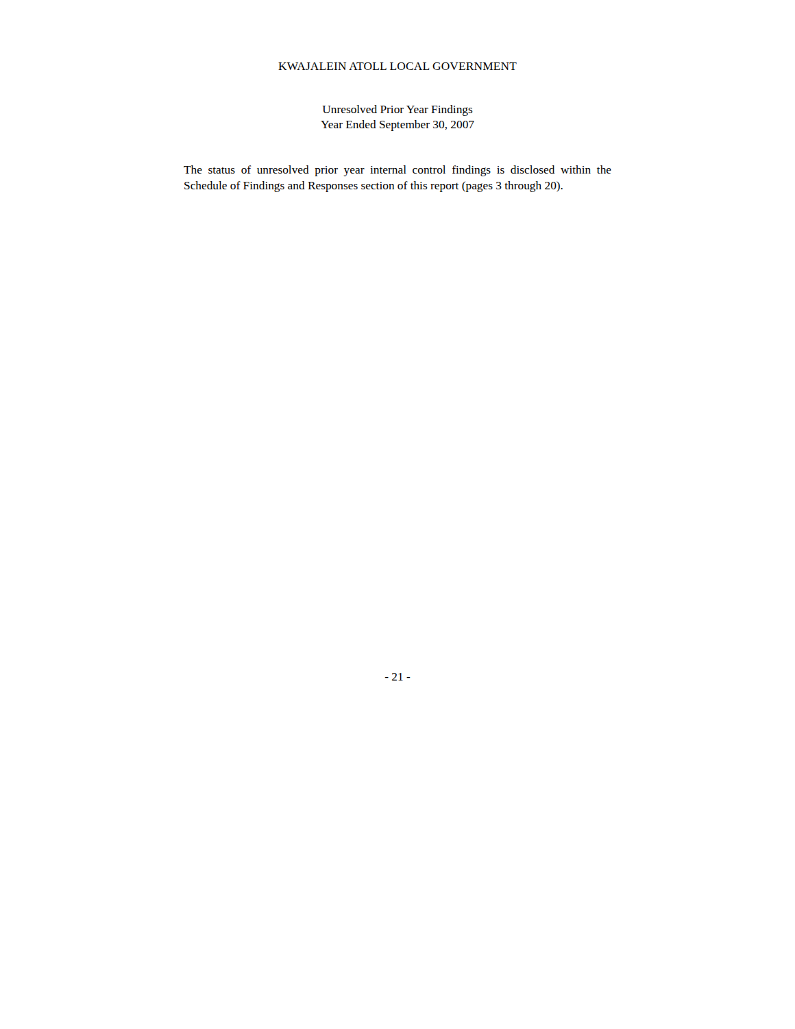KWAJALEIN ATOLL LOCAL GOVERNMENT
Unresolved Prior Year Findings
Year Ended September 30, 2007
The status of unresolved prior year internal control findings is disclosed within the Schedule of Findings and Responses section of this report (pages 3 through 20).
- 21 -